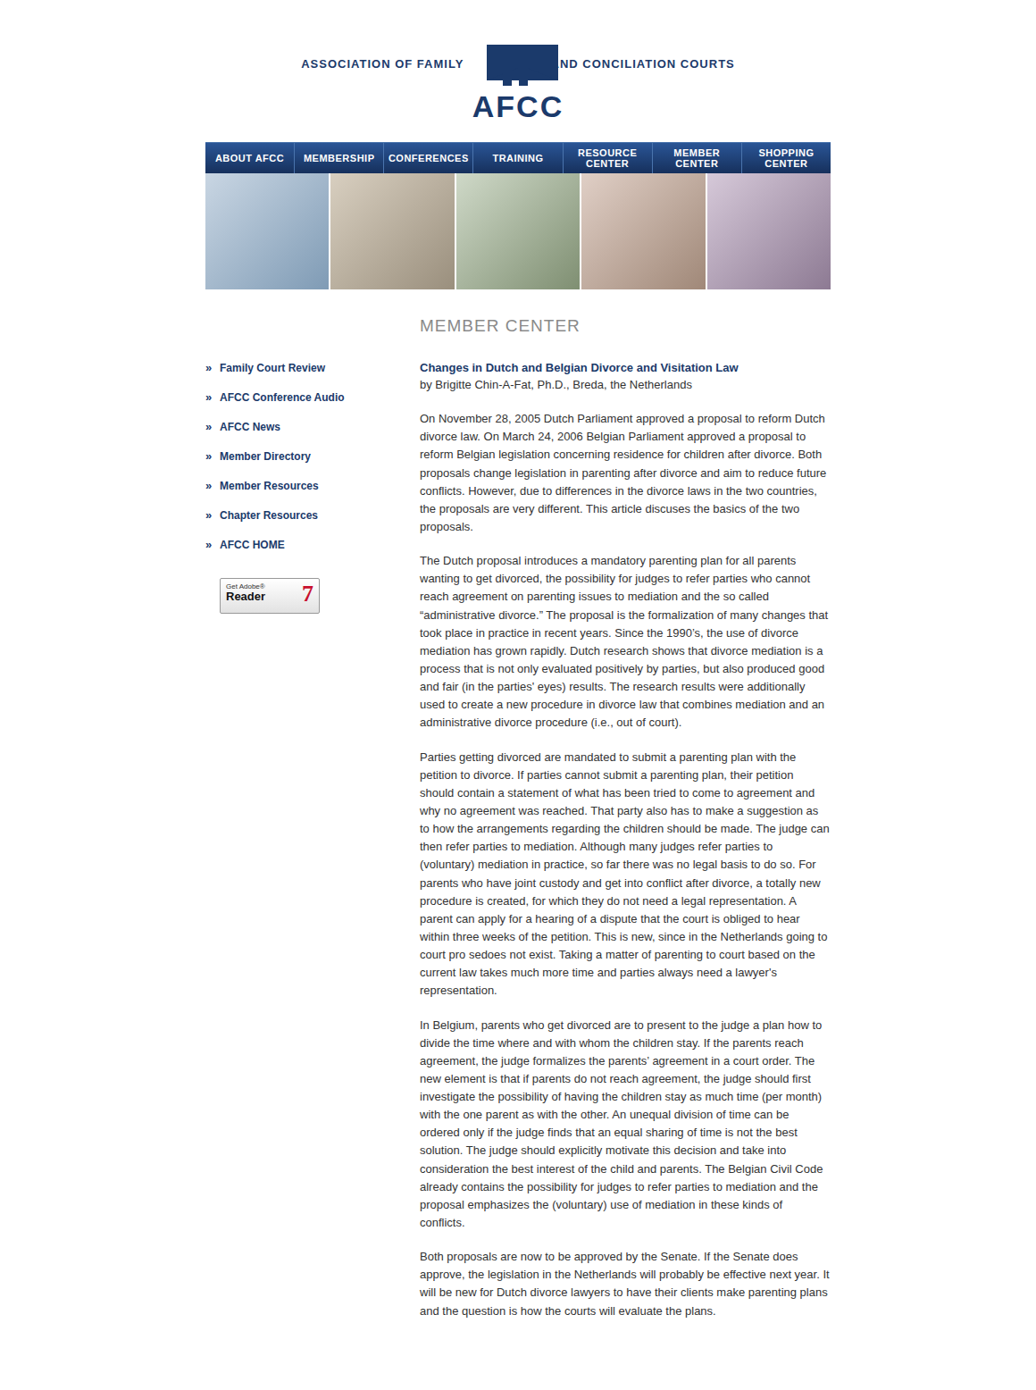ASSOCIATION OF FAMILY AND CONCILIATION COURTS
AFCC
About AFCC
Membership
Conferences
Training
Resource Center
Member Center
Shopping Center
Family Court Review
AFCC Conference Audio
AFCC News
Member Directory
Member Resources
Chapter Resources
AFCC HOME
Get Adobe® Reader 7
MEMBER CENTER
Changes in Dutch and Belgian Divorce and Visitation Law
by Brigitte Chin-A-Fat, Ph.D., Breda, the Netherlands
On November 28, 2005 Dutch Parliament approved a proposal to reform Dutch divorce law. On March 24, 2006 Belgian Parliament approved a proposal to reform Belgian legislation concerning residence for children after divorce. Both proposals change legislation in parenting after divorce and aim to reduce future conflicts. However, due to differences in the divorce laws in the two countries, the proposals are very different. This article discuses the basics of the two proposals.
The Dutch proposal introduces a mandatory parenting plan for all parents wanting to get divorced, the possibility for judges to refer parties who cannot reach agreement on parenting issues to mediation and the so called “administrative divorce.” The proposal is the formalization of many changes that took place in practice in recent years. Since the 1990’s, the use of divorce mediation has grown rapidly. Dutch research shows that divorce mediation is a process that is not only evaluated positively by parties, but also produced good and fair (in the parties' eyes) results. The research results were additionally used to create a new procedure in divorce law that combines mediation and an administrative divorce procedure (i.e., out of court).
Parties getting divorced are mandated to submit a parenting plan with the petition to divorce. If parties cannot submit a parenting plan, their petition should contain a statement of what has been tried to come to agreement and why no agreement was reached. That party also has to make a suggestion as to how the arrangements regarding the children should be made. The judge can then refer parties to mediation. Although many judges refer parties to (voluntary) mediation in practice, so far there was no legal basis to do so. For parents who have joint custody and get into conflict after divorce, a totally new procedure is created, for which they do not need a legal representation. A parent can apply for a hearing of a dispute that the court is obliged to hear within three weeks of the petition. This is new, since in the Netherlands going to court pro sedoes not exist. Taking a matter of parenting to court based on the current law takes much more time and parties always need a lawyer's representation.
In Belgium, parents who get divorced are to present to the judge a plan how to divide the time where and with whom the children stay. If the parents reach agreement, the judge formalizes the parents’ agreement in a court order. The new element is that if parents do not reach agreement, the judge should first investigate the possibility of having the children stay as much time (per month) with the one parent as with the other. An unequal division of time can be ordered only if the judge finds that an equal sharing of time is not the best solution. The judge should explicitly motivate this decision and take into consideration the best interest of the child and parents. The Belgian Civil Code already contains the possibility for judges to refer parties to mediation and the proposal emphasizes the (voluntary) use of mediation in these kinds of conflicts.
Both proposals are now to be approved by the Senate. If the Senate does approve, the legislation in the Netherlands will probably be effective next year. It will be new for Dutch divorce lawyers to have their clients make parenting plans and the question is how the courts will evaluate the plans.